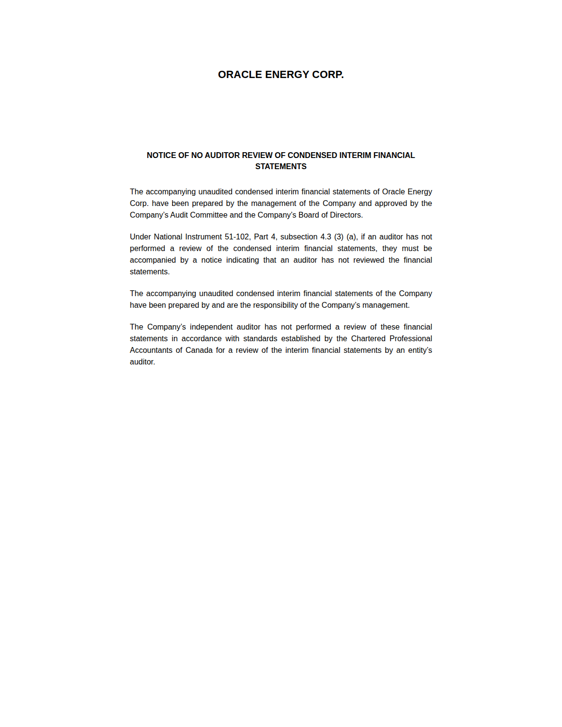ORACLE ENERGY CORP.
NOTICE OF NO AUDITOR REVIEW OF CONDENSED INTERIM FINANCIAL STATEMENTS
The accompanying unaudited condensed interim financial statements of Oracle Energy Corp. have been prepared by the management of the Company and approved by the Company’s Audit Committee and the Company’s Board of Directors.
Under National Instrument 51-102, Part 4, subsection 4.3 (3) (a), if an auditor has not performed a review of the condensed interim financial statements, they must be accompanied by a notice indicating that an auditor has not reviewed the financial statements.
The accompanying unaudited condensed interim financial statements of the Company have been prepared by and are the responsibility of the Company’s management.
The Company’s independent auditor has not performed a review of these financial statements in accordance with standards established by the Chartered Professional Accountants of Canada for a review of the interim financial statements by an entity’s auditor.